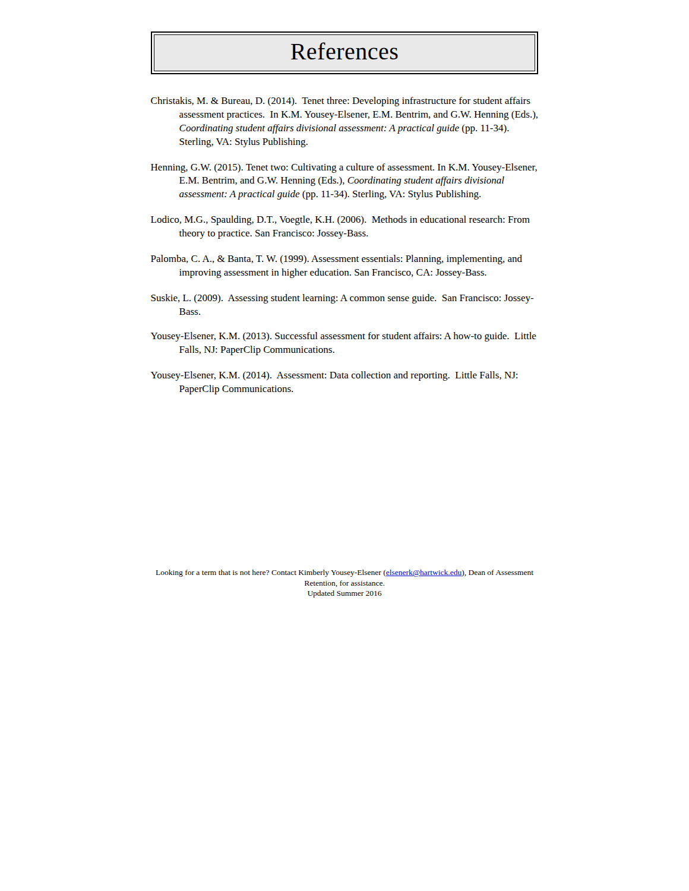References
Christakis, M. & Bureau, D. (2014). Tenet three: Developing infrastructure for student affairs assessment practices. In K.M. Yousey-Elsener, E.M. Bentrim, and G.W. Henning (Eds.), Coordinating student affairs divisional assessment: A practical guide (pp. 11-34). Sterling, VA: Stylus Publishing.
Henning, G.W. (2015). Tenet two: Cultivating a culture of assessment. In K.M. Yousey-Elsener, E.M. Bentrim, and G.W. Henning (Eds.), Coordinating student affairs divisional assessment: A practical guide (pp. 11-34). Sterling, VA: Stylus Publishing.
Lodico, M.G., Spaulding, D.T., Voegtle, K.H. (2006). Methods in educational research: From theory to practice. San Francisco: Jossey-Bass.
Palomba, C. A., & Banta, T. W. (1999). Assessment essentials: Planning, implementing, and improving assessment in higher education. San Francisco, CA: Jossey-Bass.
Suskie, L. (2009). Assessing student learning: A common sense guide. San Francisco: Jossey-Bass.
Yousey-Elsener, K.M. (2013). Successful assessment for student affairs: A how-to guide. Little Falls, NJ: PaperClip Communications.
Yousey-Elsener, K.M. (2014). Assessment: Data collection and reporting. Little Falls, NJ: PaperClip Communications.
Looking for a term that is not here? Contact Kimberly Yousey-Elsener (elsenerk@hartwick.edu), Dean of Assessment Retention, for assistance.
Updated Summer 2016